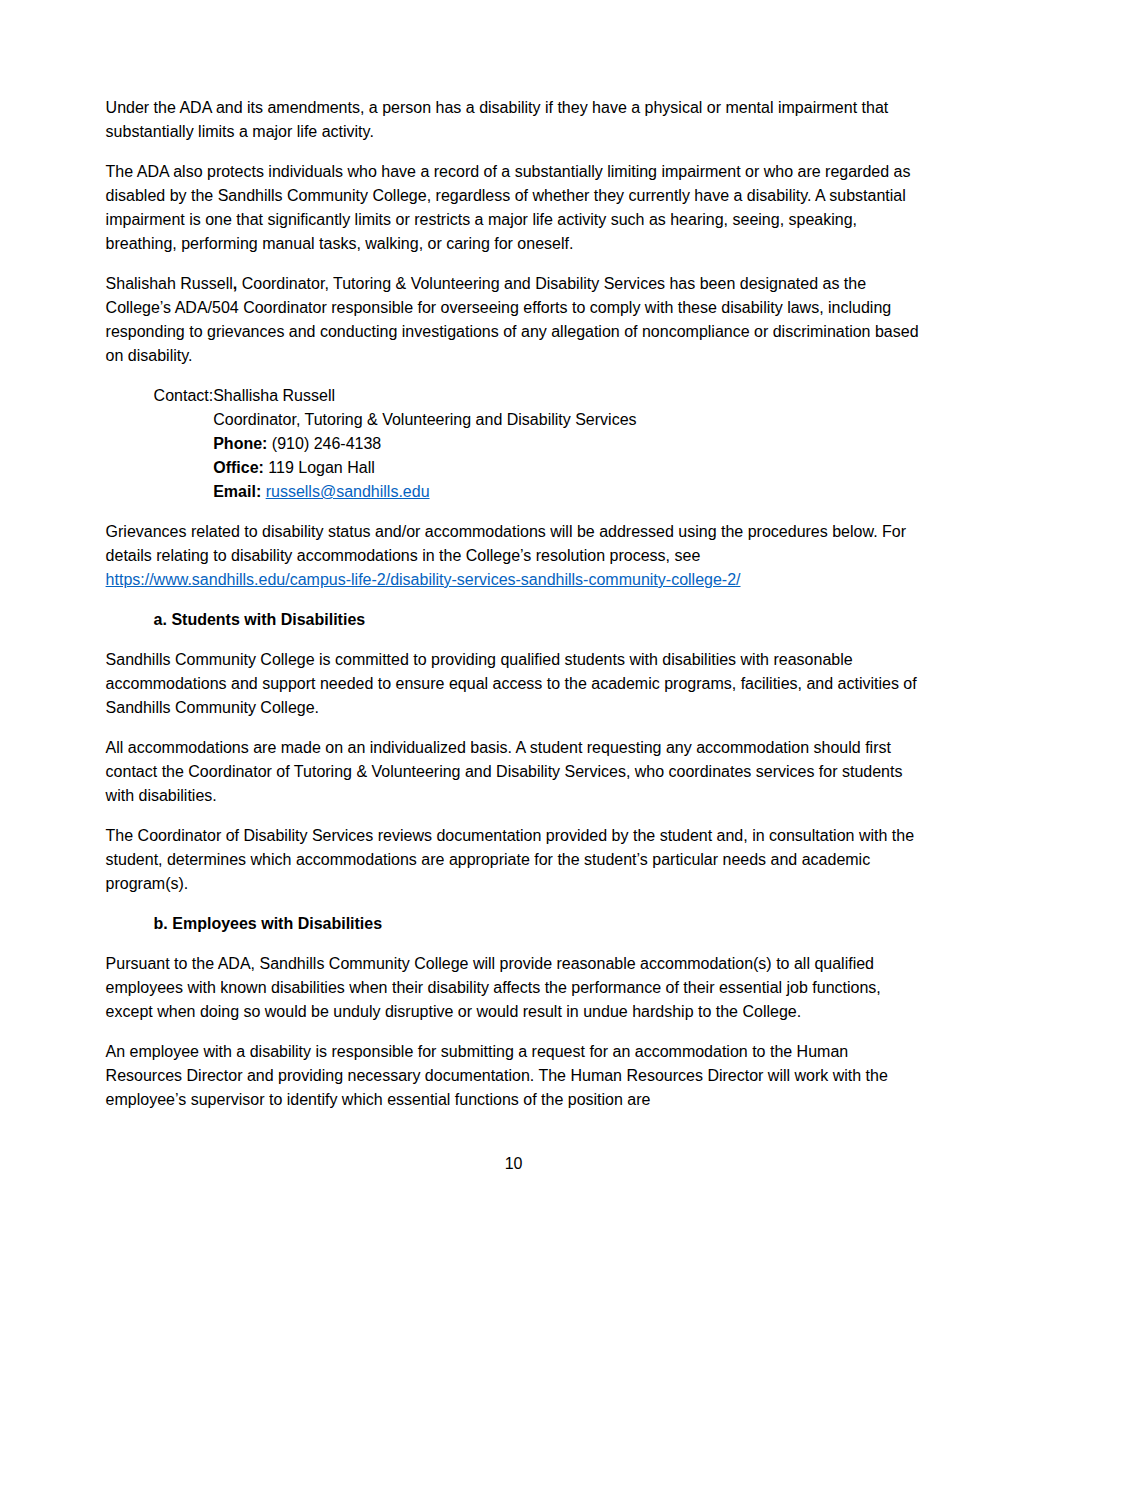Under the ADA and its amendments, a person has a disability if they have a physical or mental impairment that substantially limits a major life activity.
The ADA also protects individuals who have a record of a substantially limiting impairment or who are regarded as disabled by the Sandhills Community College, regardless of whether they currently have a disability. A substantial impairment is one that significantly limits or restricts a major life activity such as hearing, seeing, speaking, breathing, performing manual tasks, walking, or caring for oneself.
Shalishah Russell, Coordinator, Tutoring & Volunteering and Disability Services has been designated as the College’s ADA/504 Coordinator responsible for overseeing efforts to comply with these disability laws, including responding to grievances and conducting investigations of any allegation of noncompliance or discrimination based on disability.
| Contact: | Shallisha Russell Coordinator, Tutoring & Volunteering and Disability Services Phone: (910) 246-4138 Office: 119 Logan Hall Email: russells@sandhills.edu |
Grievances related to disability status and/or accommodations will be addressed using the procedures below. For details relating to disability accommodations in the College’s resolution process, see https://www.sandhills.edu/campus-life-2/disability-services-sandhills-community-college-2/
a. Students with Disabilities
Sandhills Community College is committed to providing qualified students with disabilities with reasonable accommodations and support needed to ensure equal access to the academic programs, facilities, and activities of Sandhills Community College.
All accommodations are made on an individualized basis. A student requesting any accommodation should first contact the Coordinator of Tutoring & Volunteering and Disability Services, who coordinates services for students with disabilities.
The Coordinator of Disability Services reviews documentation provided by the student and, in consultation with the student, determines which accommodations are appropriate for the student’s particular needs and academic program(s).
b. Employees with Disabilities
Pursuant to the ADA, Sandhills Community College will provide reasonable accommodation(s) to all qualified employees with known disabilities when their disability affects the performance of their essential job functions, except when doing so would be unduly disruptive or would result in undue hardship to the College.
An employee with a disability is responsible for submitting a request for an accommodation to the Human Resources Director and providing necessary documentation. The Human Resources Director will work with the employee’s supervisor to identify which essential functions of the position are
10